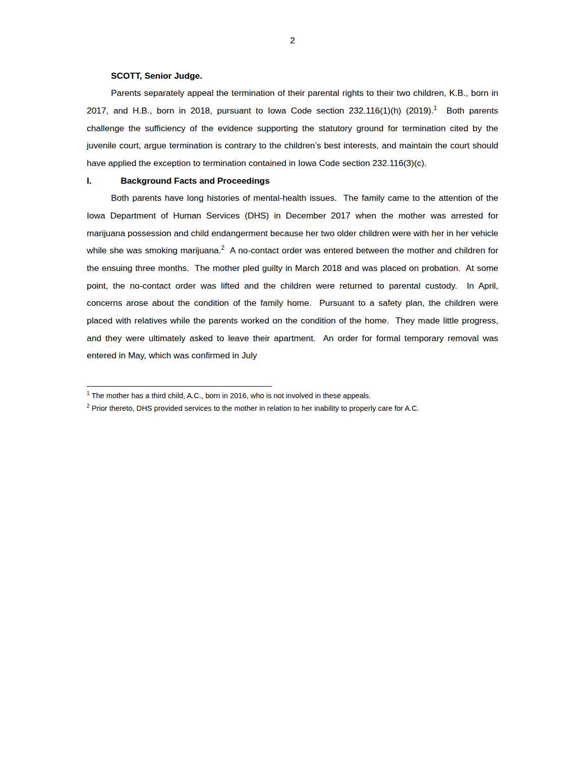2
SCOTT, Senior Judge.
Parents separately appeal the termination of their parental rights to their two children, K.B., born in 2017, and H.B., born in 2018, pursuant to Iowa Code section 232.116(1)(h) (2019).1 Both parents challenge the sufficiency of the evidence supporting the statutory ground for termination cited by the juvenile court, argue termination is contrary to the children’s best interests, and maintain the court should have applied the exception to termination contained in Iowa Code section 232.116(3)(c).
I. Background Facts and Proceedings
Both parents have long histories of mental-health issues. The family came to the attention of the Iowa Department of Human Services (DHS) in December 2017 when the mother was arrested for marijuana possession and child endangerment because her two older children were with her in her vehicle while she was smoking marijuana.2 A no-contact order was entered between the mother and children for the ensuing three months. The mother pled guilty in March 2018 and was placed on probation. At some point, the no-contact order was lifted and the children were returned to parental custody. In April, concerns arose about the condition of the family home. Pursuant to a safety plan, the children were placed with relatives while the parents worked on the condition of the home. They made little progress, and they were ultimately asked to leave their apartment. An order for formal temporary removal was entered in May, which was confirmed in July
1 The mother has a third child, A.C., born in 2016, who is not involved in these appeals.
2 Prior thereto, DHS provided services to the mother in relation to her inability to properly care for A.C.